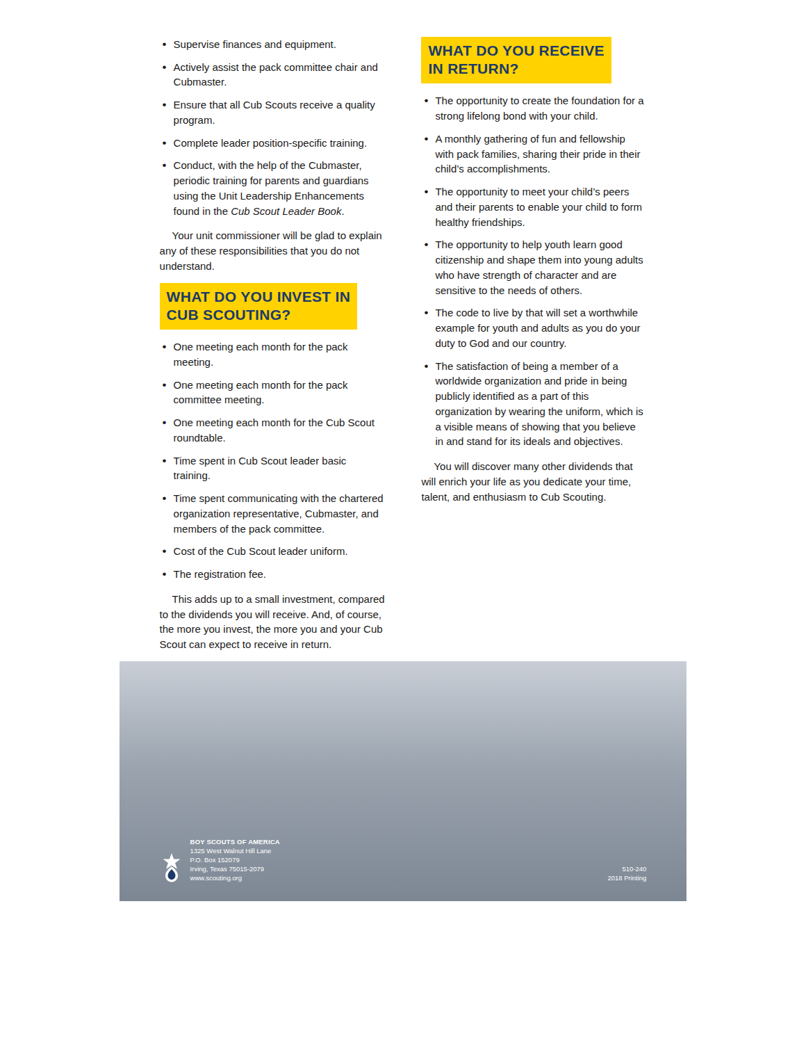Supervise finances and equipment.
Actively assist the pack committee chair and Cubmaster.
Ensure that all Cub Scouts receive a quality program.
Complete leader position-specific training.
Conduct, with the help of the Cubmaster, periodic training for parents and guardians using the Unit Leadership Enhancements found in the Cub Scout Leader Book.
Your unit commissioner will be glad to explain any of these responsibilities that you do not understand.
What Do You Invest in
Cub Scouting?
One meeting each month for the pack meeting.
One meeting each month for the pack committee meeting.
One meeting each month for the Cub Scout roundtable.
Time spent in Cub Scout leader basic training.
Time spent communicating with the chartered organization representative, Cubmaster, and members of the pack committee.
Cost of the Cub Scout leader uniform.
The registration fee.
This adds up to a small investment, compared to the dividends you will receive. And, of course, the more you invest, the more you and your Cub Scout can expect to receive in return.
What Do You Receive
in Return?
The opportunity to create the foundation for a strong lifelong bond with your child.
A monthly gathering of fun and fellowship with pack families, sharing their pride in their child’s accomplishments.
The opportunity to meet your child’s peers and their parents to enable your child to form healthy friendships.
The opportunity to help youth learn good citizenship and shape them into young adults who have strength of character and are sensitive to the needs of others.
The code to live by that will set a worthwhile example for youth and adults as you do your duty to God and our country.
The satisfaction of being a member of a worldwide organization and pride in being publicly identified as a part of this organization by wearing the uniform, which is a visible means of showing that you believe in and stand for its ideals and objectives.
You will discover many other dividends that will enrich your life as you dedicate your time, talent, and enthusiasm to Cub Scouting.
BOY SCOUTS OF AMERICA
1325 West Walnut Hill Lane
P.O. Box 152079
Irving, Texas 75015-2079
www.scouting.org
510-240
2018 Printing